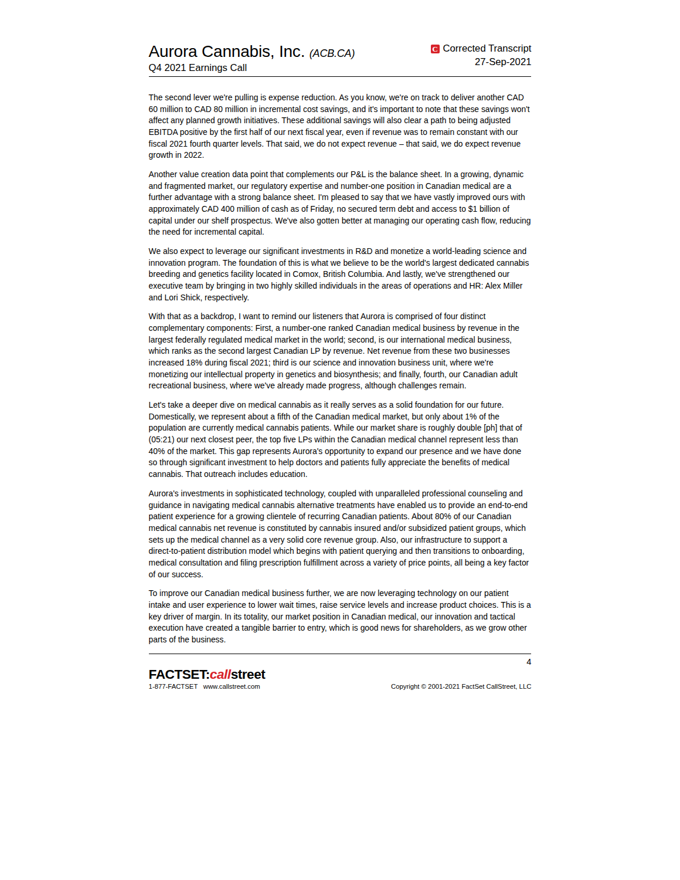Aurora Cannabis, Inc. (ACB.CA)
Q4 2021 Earnings Call
CCorrected Transcript
27-Sep-2021
The second lever we're pulling is expense reduction. As you know, we're on track to deliver another CAD 60 million to CAD 80 million in incremental cost savings, and it's important to note that these savings won't affect any planned growth initiatives. These additional savings will also clear a path to being adjusted EBITDA positive by the first half of our next fiscal year, even if revenue was to remain constant with our fiscal 2021 fourth quarter levels. That said, we do not expect revenue – that said, we do expect revenue growth in 2022.
Another value creation data point that complements our P&L is the balance sheet. In a growing, dynamic and fragmented market, our regulatory expertise and number-one position in Canadian medical are a further advantage with a strong balance sheet. I'm pleased to say that we have vastly improved ours with approximately CAD 400 million of cash as of Friday, no secured term debt and access to $1 billion of capital under our shelf prospectus. We've also gotten better at managing our operating cash flow, reducing the need for incremental capital.
We also expect to leverage our significant investments in R&D and monetize a world-leading science and innovation program. The foundation of this is what we believe to be the world's largest dedicated cannabis breeding and genetics facility located in Comox, British Columbia. And lastly, we've strengthened our executive team by bringing in two highly skilled individuals in the areas of operations and HR: Alex Miller and Lori Shick, respectively.
With that as a backdrop, I want to remind our listeners that Aurora is comprised of four distinct complementary components: First, a number-one ranked Canadian medical business by revenue in the largest federally regulated medical market in the world; second, is our international medical business, which ranks as the second largest Canadian LP by revenue. Net revenue from these two businesses increased 18% during fiscal 2021; third is our science and innovation business unit, where we're monetizing our intellectual property in genetics and biosynthesis; and finally, fourth, our Canadian adult recreational business, where we've already made progress, although challenges remain.
Let's take a deeper dive on medical cannabis as it really serves as a solid foundation for our future. Domestically, we represent about a fifth of the Canadian medical market, but only about 1% of the population are currently medical cannabis patients. While our market share is roughly double [ph] that of (05:21) our next closest peer, the top five LPs within the Canadian medical channel represent less than 40% of the market. This gap represents Aurora's opportunity to expand our presence and we have done so through significant investment to help doctors and patients fully appreciate the benefits of medical cannabis. That outreach includes education.
Aurora's investments in sophisticated technology, coupled with unparalleled professional counseling and guidance in navigating medical cannabis alternative treatments have enabled us to provide an end-to-end patient experience for a growing clientele of recurring Canadian patients. About 80% of our Canadian medical cannabis net revenue is constituted by cannabis insured and/or subsidized patient groups, which sets up the medical channel as a very solid core revenue group. Also, our infrastructure to support a direct-to-patient distribution model which begins with patient querying and then transitions to onboarding, medical consultation and filing prescription fulfillment across a variety of price points, all being a key factor of our success.
To improve our Canadian medical business further, we are now leveraging technology on our patient intake and user experience to lower wait times, raise service levels and increase product choices. This is a key driver of margin. In its totality, our market position in Canadian medical, our innovation and tactical execution have created a tangible barrier to entry, which is good news for shareholders, as we grow other parts of the business.
4
FACTSET: call street
1-877-FACTSET www.callstreet.com
Copyright © 2001-2021 FactSet CallStreet, LLC